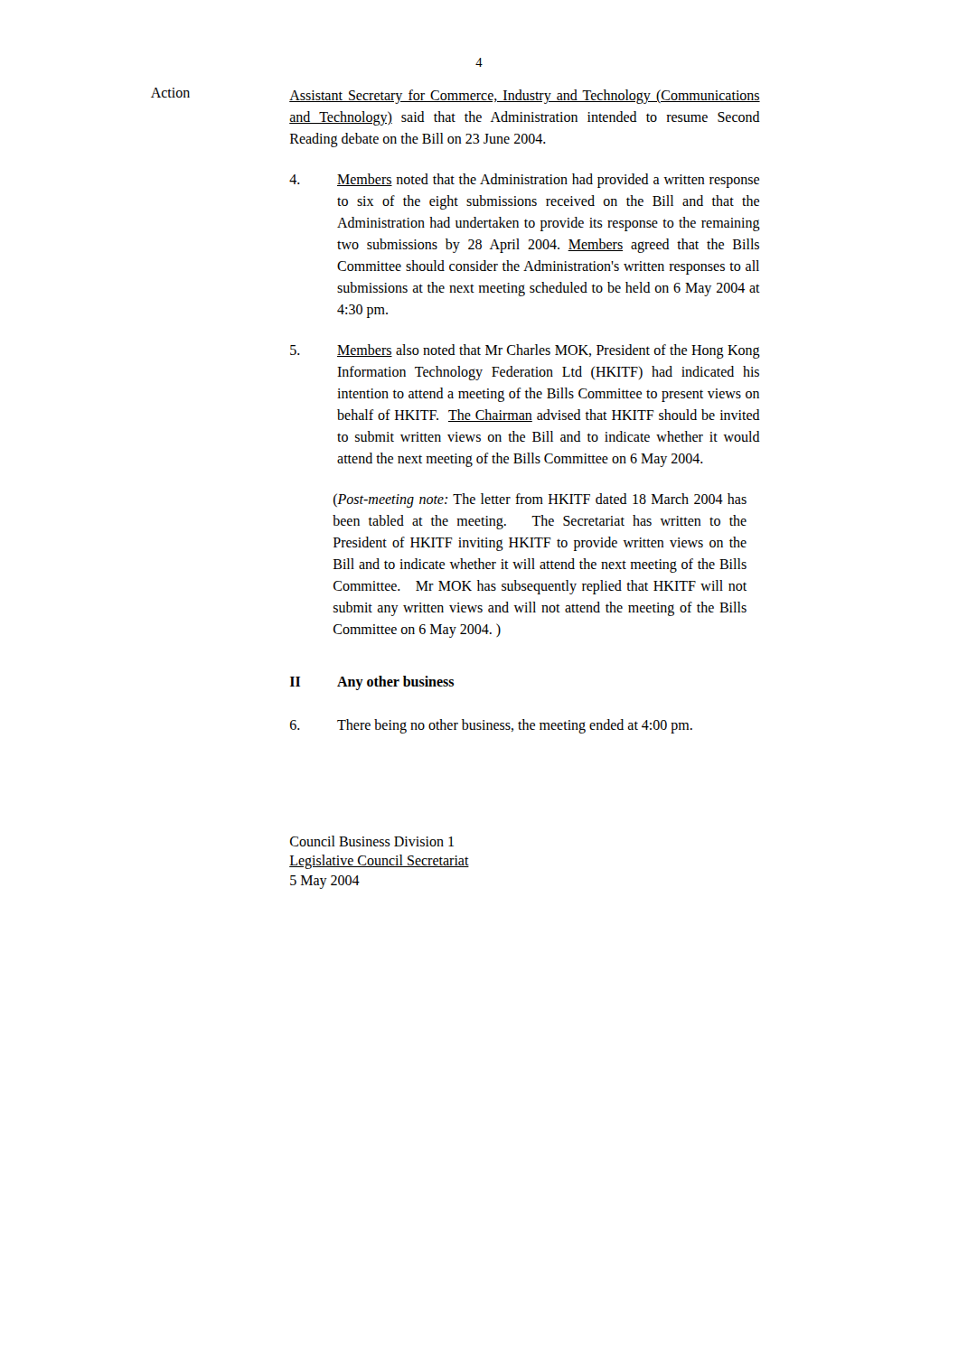4
Action
Assistant Secretary for Commerce, Industry and Technology (Communications and Technology) said that the Administration intended to resume Second Reading debate on the Bill on 23 June 2004.
4.
Members noted that the Administration had provided a written response to six of the eight submissions received on the Bill and that the Administration had undertaken to provide its response to the remaining two submissions by 28 April 2004. Members agreed that the Bills Committee should consider the Administration's written responses to all submissions at the next meeting scheduled to be held on 6 May 2004 at 4:30 pm.
5.
Members also noted that Mr Charles MOK, President of the Hong Kong Information Technology Federation Ltd (HKITF) had indicated his intention to attend a meeting of the Bills Committee to present views on behalf of HKITF. The Chairman advised that HKITF should be invited to submit written views on the Bill and to indicate whether it would attend the next meeting of the Bills Committee on 6 May 2004.
(Post-meeting note: The letter from HKITF dated 18 March 2004 has been tabled at the meeting. The Secretariat has written to the President of HKITF inviting HKITF to provide written views on the Bill and to indicate whether it will attend the next meeting of the Bills Committee. Mr MOK has subsequently replied that HKITF will not submit any written views and will not attend the meeting of the Bills Committee on 6 May 2004. )
II Any other business
6.
There being no other business, the meeting ended at 4:00 pm.
Council Business Division 1
Legislative Council Secretariat
5 May 2004